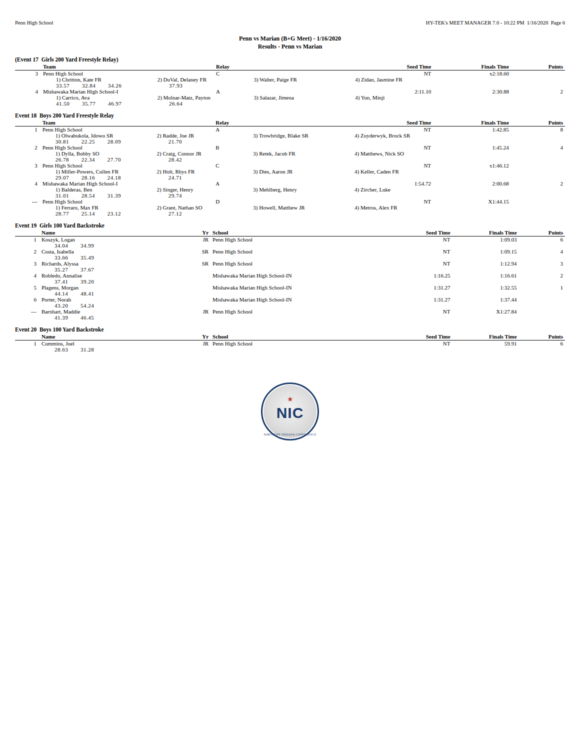Penn High School
HY-TEK's MEET MANAGER 7.0 - 10:22 PM 1/16/2020 Page 6
Penn vs Marian (B+G Meet) - 1/16/2020
Results - Penn vs Marian
(Event 17 Girls 200 Yard Freestyle Relay)
| | Team | Relay | Seed Time | Finals Time | Points |
| --- | --- | --- | --- | --- | --- |
| 3 | Penn High School | C | NT | x2:18.60 | |
| | 1) Chritton, Kate FR 2) DuVal, Delaney FR 3) Walter, Paige FR 4) Zidan, Jasmine FR |
| | 33.57 32.84 34.26 37.93 |
| 4 | Mishawaka Marian High School-I | A | 2:11.10 | 2:30.88 | 2 |
| | 1) Carrico, Ava 2) Molnar-Matz, Payton 3) Salazar, Jimena 4) Yun, Minji |
| | 41.50 35.77 46.97 26.64 |
Event 18 Boys 200 Yard Freestyle Relay
| | Team | Relay | Seed Time | Finals Time | Points |
| --- | --- | --- | --- | --- | --- |
| 1 | Penn High School | A | NT | 1:42.85 | 8 |
| | 1) Olwabukola, Idowu SR 2) Radde, Joe JR 3) Trowbridge, Blake SR 4) Zuyderwyk, Brock SR |
| | 30.81 22.25 28.09 21.70 |
| 2 | Penn High School | B | NT | 1:45.24 | 4 |
| | 1) Dylla, Bobby SO 2) Craig, Connor JR 3) Retek, Jacob FR 4) Matthews, Nick SO |
| | 26.78 22.34 27.70 28.42 |
| 3 | Penn High School | C | NT | x1:46.12 | |
| | 1) Miller-Powers, Cullen FR 2) Holt, Rhys FR 3) Dies, Aaron JR 4) Keller, Caden FR |
| | 29.07 28.16 24.18 24.71 |
| 4 | Mishawaka Marian High School-I | A | 1:54.72 | 2:00.68 | 2 |
| | 1) Balderas, Ben 2) Singer, Henry 3) Mehlberg, Henry 4) Zircher, Luke |
| | 31.01 28.54 31.39 29.74 |
| --- | Penn High School | D | NT | X1:44.15 | |
| | 1) Ferraro, Max FR 2) Grant, Nathan SO 3) Howell, Matthew JR 4) Metros, Alex FR |
| | 28.77 25.14 23.12 27.12 |
Event 19 Girls 100 Yard Backstroke
| | Name | Yr | School | Seed Time | Finals Time | Points |
| --- | --- | --- | --- | --- | --- | --- |
| 1 | Koszyk, Logan | JR | Penn High School | NT | 1:09.03 | 6 |
| | 34.04 34.99 |
| 2 | Costa, Isabella | SR | Penn High School | NT | 1:09.15 | 4 |
| | 33.66 35.49 |
| 3 | Richards, Alyssa | SR | Penn High School | NT | 1:12.94 | 3 |
| | 35.27 37.67 |
| 4 | Robledo, Annalise | | Mishawaka Marian High School-IN | 1:16.25 | 1:16.61 | 2 |
| | 37.41 39.20 |
| 5 | Plagens, Morgan | | Mishawaka Marian High School-IN | 1:31.27 | 1:32.55 | 1 |
| | 44.14 48.41 |
| 6 | Porter, Norah | | Mishawaka Marian High School-IN | 1:31.27 | 1:37.44 | |
| | 43.20 54.24 |
| --- | Barnhart, Maddie | JR | Penn High School | NT | X1:27.84 | |
| | 41.39 46.45 |
Event 20 Boys 100 Yard Backstroke
| | Name | Yr | School | Seed Time | Finals Time | Points |
| --- | --- | --- | --- | --- | --- | --- |
| 1 | Cummins, Joel | JR | Penn High School | NT | 59.91 | 6 |
| | 28.63 31.28 |
★ NIC NORTHERN INDIANA CONFERENCE